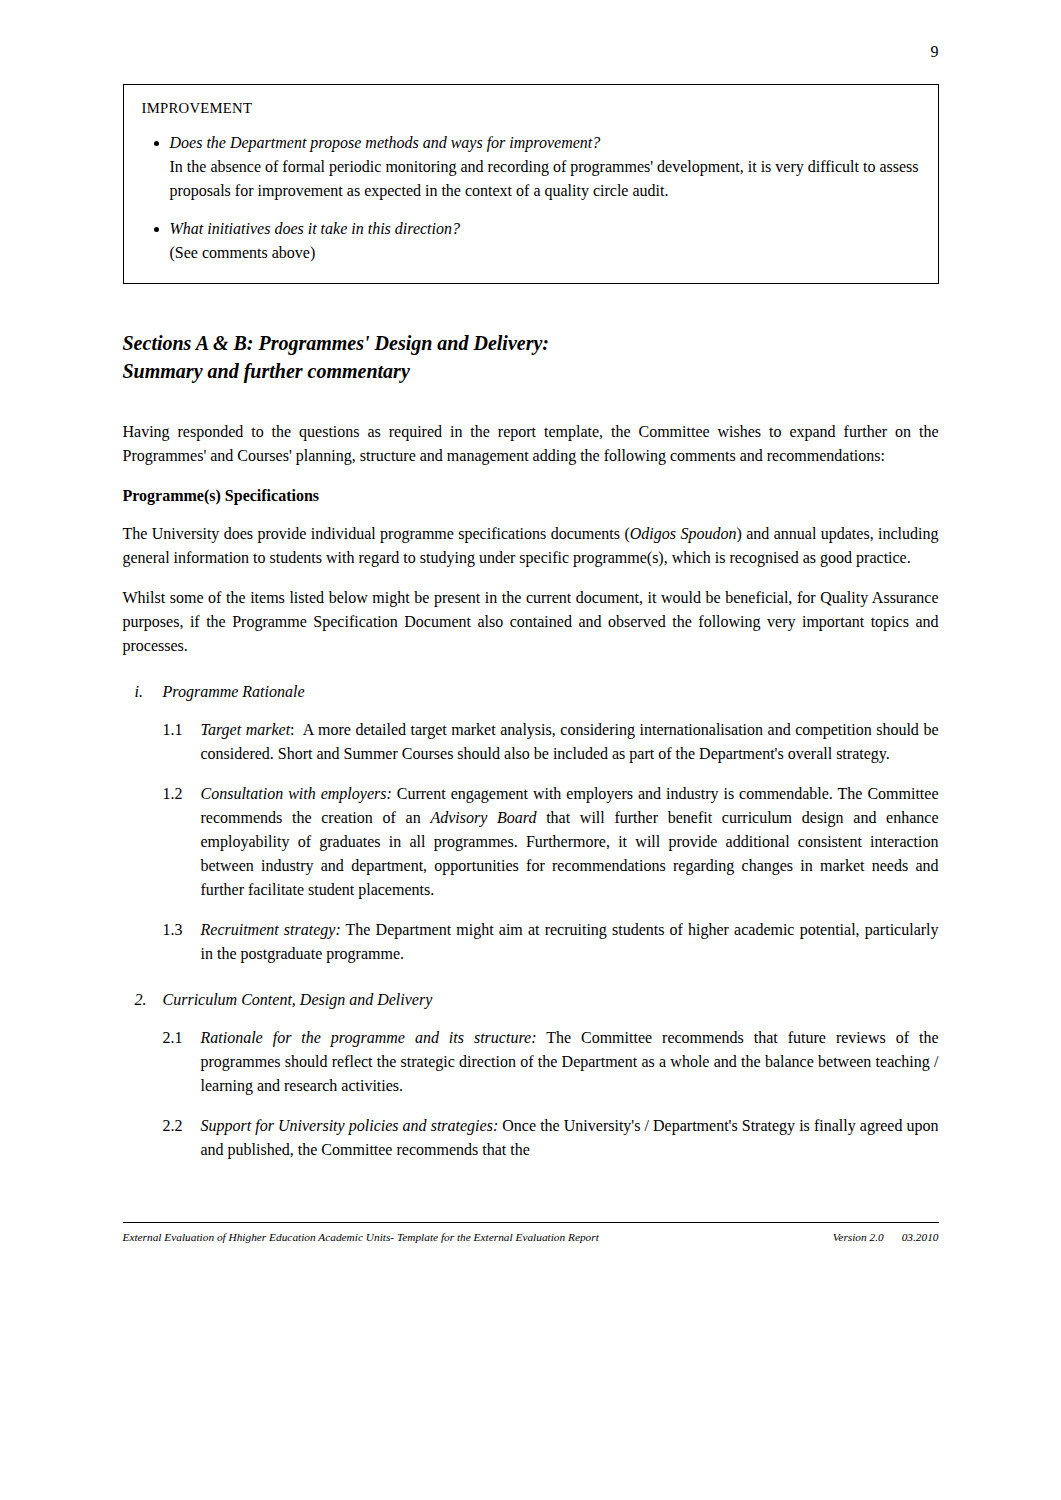9
IMPROVEMENT
Does the Department propose methods and ways for improvement?
In the absence of formal periodic monitoring and recording of programmes' development, it is very difficult to assess proposals for improvement as expected in the context of a quality circle audit.
What initiatives does it take in this direction?
(See comments above)
Sections A & B: Programmes' Design and Delivery:
Summary and further commentary
Having responded to the questions as required in the report template, the Committee wishes to expand further on the Programmes' and Courses' planning, structure and management adding the following comments and recommendations:
Programme(s) Specifications
The University does provide individual programme specifications documents (Odigos Spoudon) and annual updates, including general information to students with regard to studying under specific programme(s), which is recognised as good practice.
Whilst some of the items listed below might be present in the current document, it would be beneficial, for Quality Assurance purposes, if the Programme Specification Document also contained and observed the following very important topics and processes.
Programme Rationale
1.1 Target market: A more detailed target market analysis, considering internationalisation and competition should be considered. Short and Summer Courses should also be included as part of the Department's overall strategy.
1.2 Consultation with employers: Current engagement with employers and industry is commendable. The Committee recommends the creation of an Advisory Board that will further benefit curriculum design and enhance employability of graduates in all programmes. Furthermore, it will provide additional consistent interaction between industry and department, opportunities for recommendations regarding changes in market needs and further facilitate student placements.
1.3 Recruitment strategy: The Department might aim at recruiting students of higher academic potential, particularly in the postgraduate programme.
Curriculum Content, Design and Delivery
2.1 Rationale for the programme and its structure: The Committee recommends that future reviews of the programmes should reflect the strategic direction of the Department as a whole and the balance between teaching / learning and research activities.
2.2 Support for University policies and strategies: Once the University's / Department's Strategy is finally agreed upon and published, the Committee recommends that the
External Evaluation of Hhigher Education Academic Units- Template for the External Evaluation Report
Version 2.003.2010